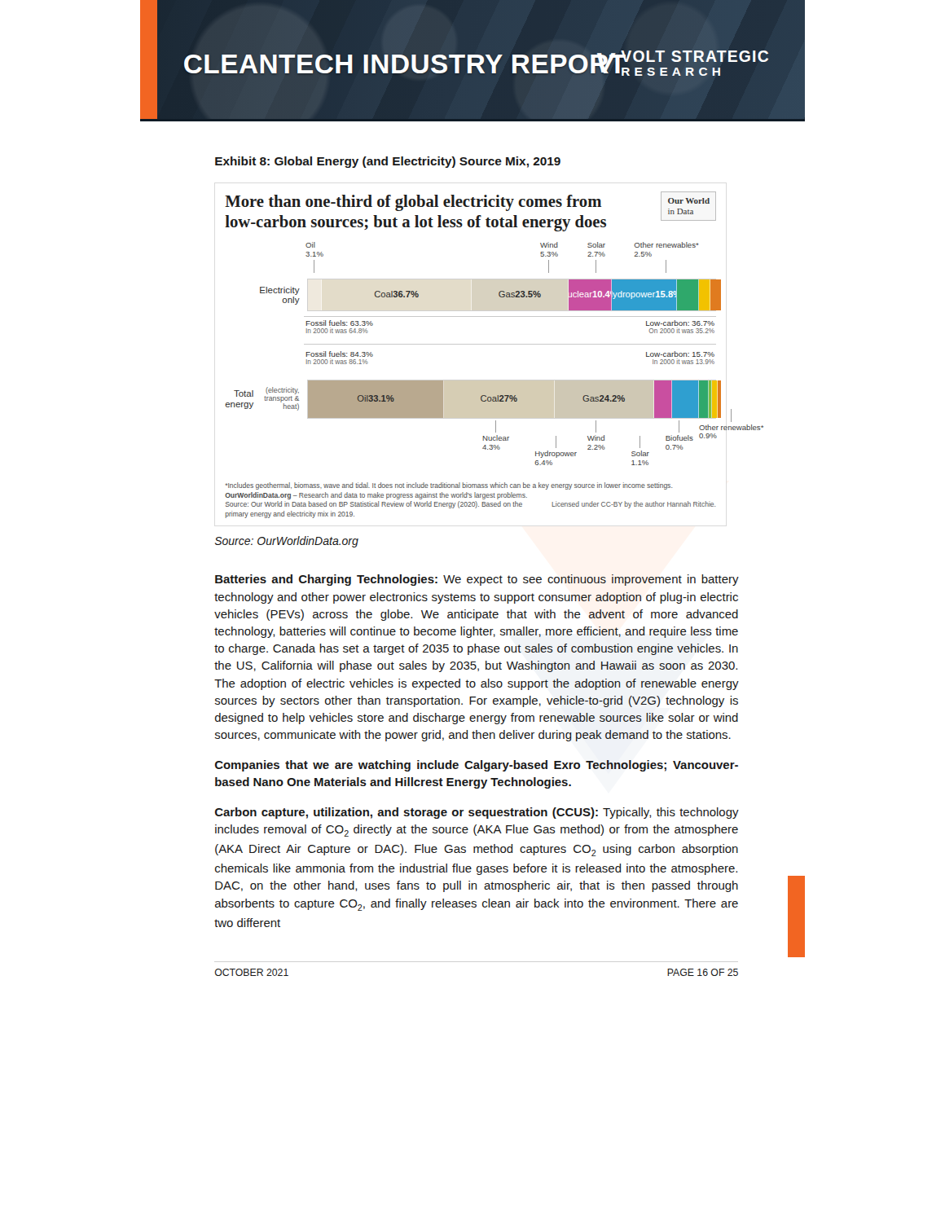CLEANTECH INDUSTRY REPORT
V
VOLT STRATEGIC
RESEARCH
Exhibit 8: Global Energy (and Electricity) Source Mix, 2019
More than one-third of global electricity comes from low-carbon sources; but a lot less of total energy does
Our World
in Data
Oil
3.1%
Solar
2.7%
Other renewables*
2.5%
Wind
5.3%
Electricity
only
Coal
36.7%
Gas
23.5%
Nuclear
10.4%
Hydropower
15.8%
Fossil fuels: 63.3%In 2000 it was 64.8%
Low-carbon: 36.7%On 2000 it was 35.2%
Fossil fuels: 84.3%In 2000 it was 86.1%
Low-carbon: 15.7%In 2000 it was 13.9%
Total energy(electricity, transport & heat)
Oil
33.1%
Coal
27%
Gas
24.2%
Nuclear
4.3%
Hydropower
6.4%
Wind
2.2%
Solar
1.1%
Biofuels
0.7%
Other renewables*
0.9%
*Includes geothermal, biomass, wave and tidal. It does not include traditional biomass which can be a key energy source in lower income settings.
OurWorldinData.org – Research and data to make progress against the world's largest problems.
Source: Our World in Data based on BP Statistical Review of World Energy (2020). Based on the primary energy and electricity mix in 2019. Licensed under CC-BY by the author Hannah Ritchie.
Source: OurWorldinData.org
Batteries and Charging Technologies: We expect to see continuous improvement in battery technology and other power electronics systems to support consumer adoption of plug-in electric vehicles (PEVs) across the globe. We anticipate that with the advent of more advanced technology, batteries will continue to become lighter, smaller, more efficient, and require less time to charge. Canada has set a target of 2035 to phase out sales of combustion engine vehicles. In the US, California will phase out sales by 2035, but Washington and Hawaii as soon as 2030. The adoption of electric vehicles is expected to also support the adoption of renewable energy sources by sectors other than transportation. For example, vehicle-to-grid (V2G) technology is designed to help vehicles store and discharge energy from renewable sources like solar or wind sources, communicate with the power grid, and then deliver during peak demand to the stations.
Companies that we are watching include Calgary-based Exro Technologies; Vancouver-based Nano One Materials and Hillcrest Energy Technologies.
Carbon capture, utilization, and storage or sequestration (CCUS): Typically, this technology includes removal of CO2 directly at the source (AKA Flue Gas method) or from the atmosphere (AKA Direct Air Capture or DAC). Flue Gas method captures CO2 using carbon absorption chemicals like ammonia from the industrial flue gases before it is released into the atmosphere. DAC, on the other hand, uses fans to pull in atmospheric air, that is then passed through absorbents to capture CO2, and finally releases clean air back into the environment. There are two different
OCTOBER 2021
PAGE 16 OF 25